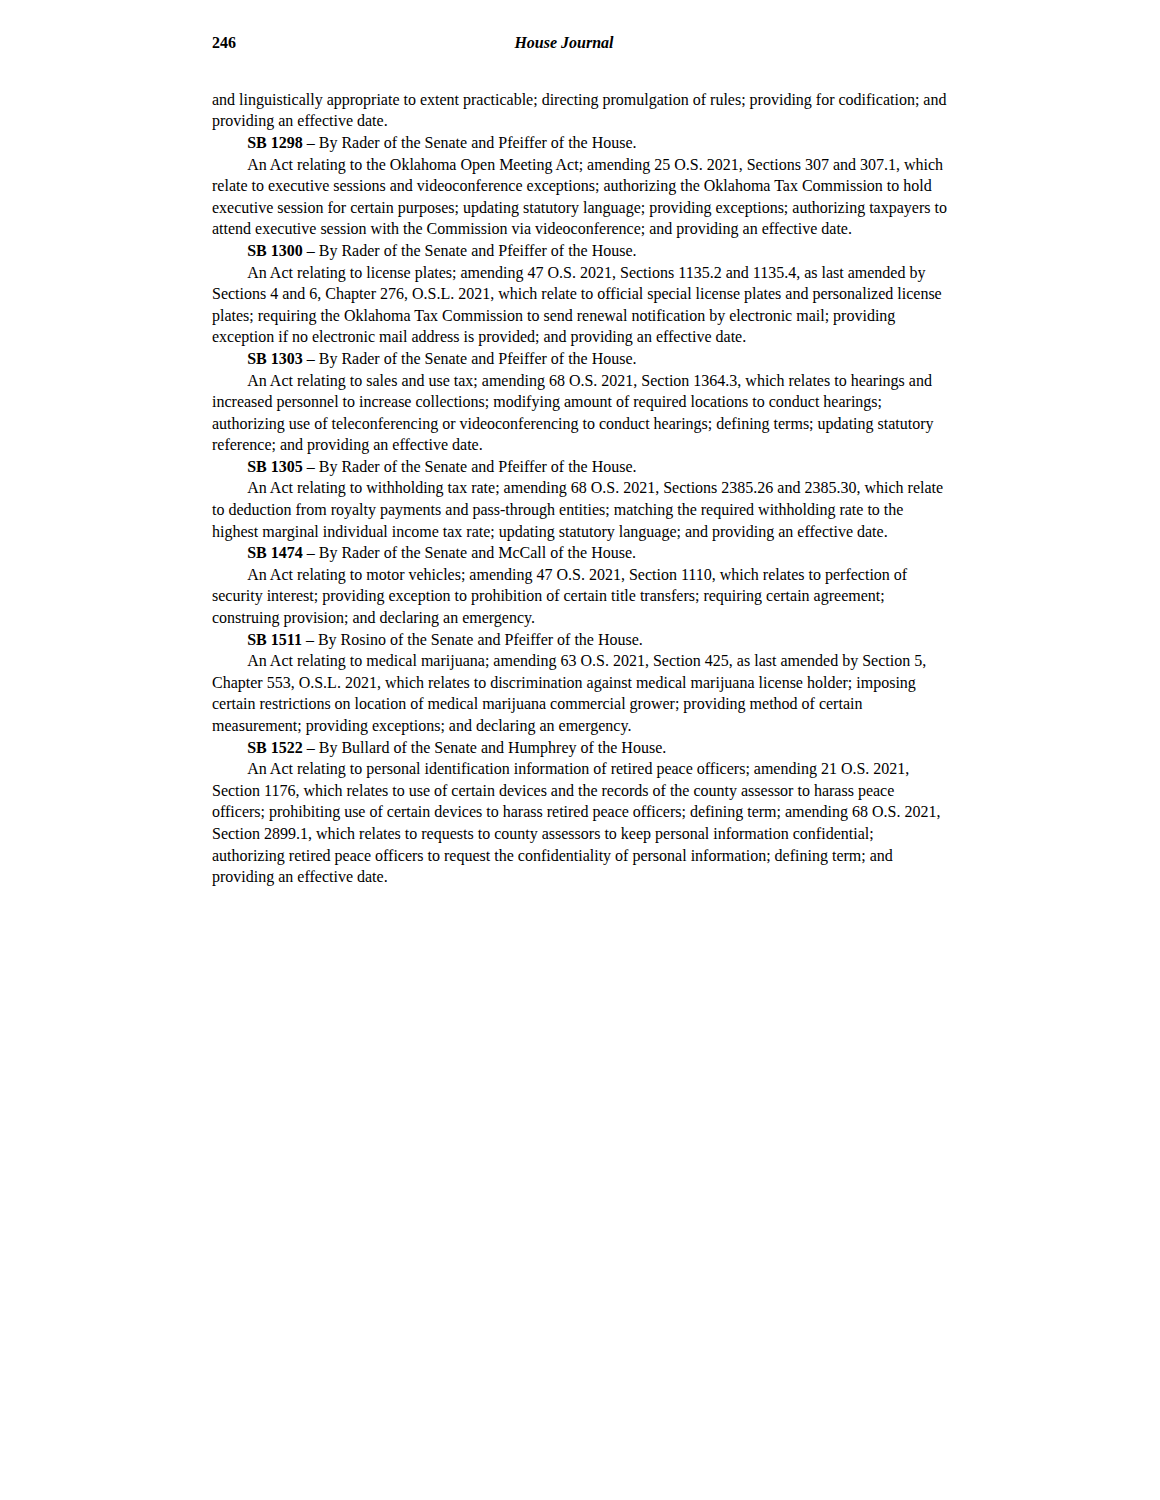246 House Journal
and linguistically appropriate to extent practicable; directing promulgation of rules; providing for codification; and providing an effective date.
SB 1298 – By Rader of the Senate and Pfeiffer of the House.
An Act relating to the Oklahoma Open Meeting Act; amending 25 O.S. 2021, Sections 307 and 307.1, which relate to executive sessions and videoconference exceptions; authorizing the Oklahoma Tax Commission to hold executive session for certain purposes; updating statutory language; providing exceptions; authorizing taxpayers to attend executive session with the Commission via videoconference; and providing an effective date.
SB 1300 – By Rader of the Senate and Pfeiffer of the House.
An Act relating to license plates; amending 47 O.S. 2021, Sections 1135.2 and 1135.4, as last amended by Sections 4 and 6, Chapter 276, O.S.L. 2021, which relate to official special license plates and personalized license plates; requiring the Oklahoma Tax Commission to send renewal notification by electronic mail; providing exception if no electronic mail address is provided; and providing an effective date.
SB 1303 – By Rader of the Senate and Pfeiffer of the House.
An Act relating to sales and use tax; amending 68 O.S. 2021, Section 1364.3, which relates to hearings and increased personnel to increase collections; modifying amount of required locations to conduct hearings; authorizing use of teleconferencing or videoconferencing to conduct hearings; defining terms; updating statutory reference; and providing an effective date.
SB 1305 – By Rader of the Senate and Pfeiffer of the House.
An Act relating to withholding tax rate; amending 68 O.S. 2021, Sections 2385.26 and 2385.30, which relate to deduction from royalty payments and pass-through entities; matching the required withholding rate to the highest marginal individual income tax rate; updating statutory language; and providing an effective date.
SB 1474 – By Rader of the Senate and McCall of the House.
An Act relating to motor vehicles; amending 47 O.S. 2021, Section 1110, which relates to perfection of security interest; providing exception to prohibition of certain title transfers; requiring certain agreement; construing provision; and declaring an emergency.
SB 1511 – By Rosino of the Senate and Pfeiffer of the House.
An Act relating to medical marijuana; amending 63 O.S. 2021, Section 425, as last amended by Section 5, Chapter 553, O.S.L. 2021, which relates to discrimination against medical marijuana license holder; imposing certain restrictions on location of medical marijuana commercial grower; providing method of certain measurement; providing exceptions; and declaring an emergency.
SB 1522 – By Bullard of the Senate and Humphrey of the House.
An Act relating to personal identification information of retired peace officers; amending 21 O.S. 2021, Section 1176, which relates to use of certain devices and the records of the county assessor to harass peace officers; prohibiting use of certain devices to harass retired peace officers; defining term; amending 68 O.S. 2021, Section 2899.1, which relates to requests to county assessors to keep personal information confidential; authorizing retired peace officers to request the confidentiality of personal information; defining term; and providing an effective date.